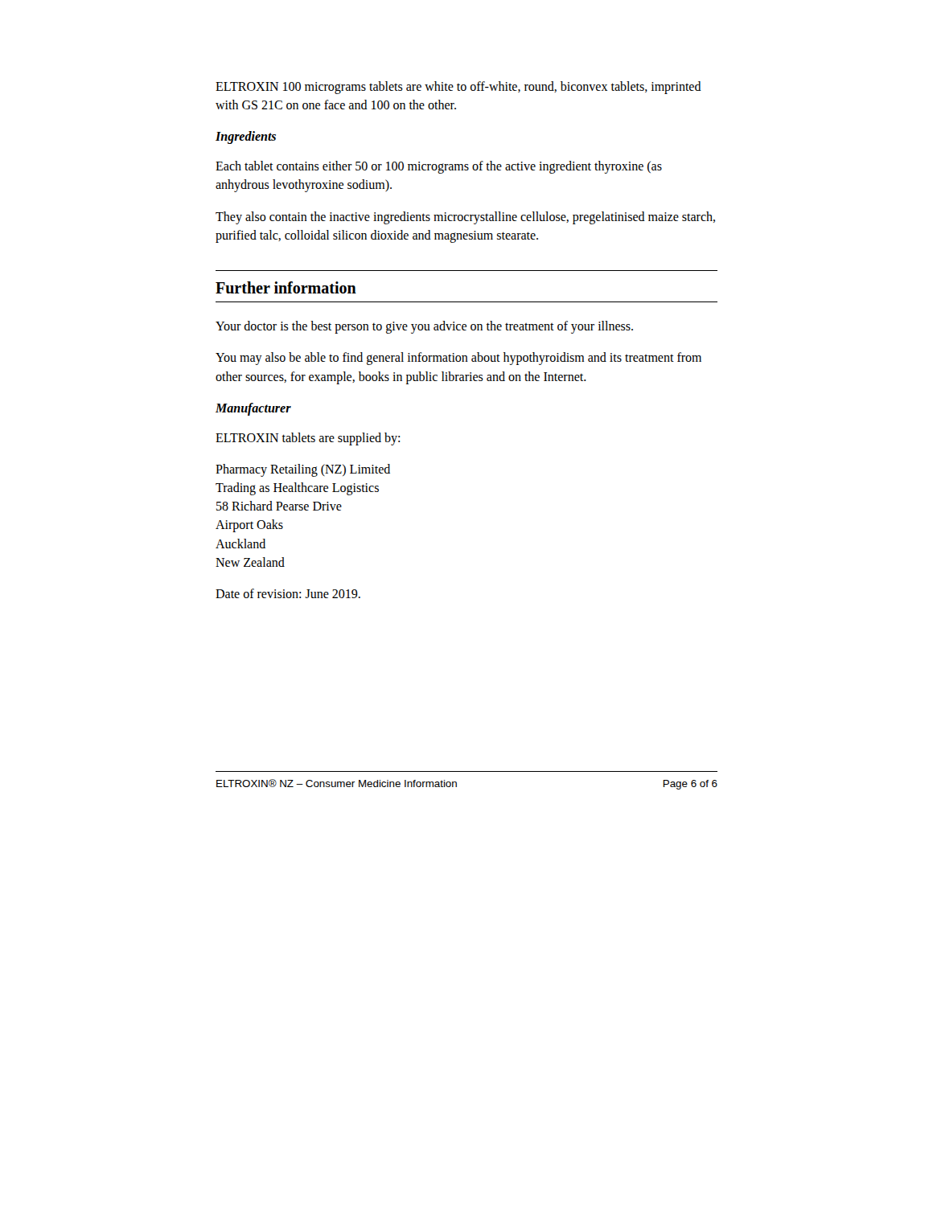ELTROXIN 100 micrograms tablets are white to off-white, round, biconvex tablets, imprinted with GS 21C on one face and 100 on the other.
Ingredients
Each tablet contains either 50 or 100 micrograms of the active ingredient thyroxine (as anhydrous levothyroxine sodium).
They also contain the inactive ingredients microcrystalline cellulose, pregelatinised maize starch, purified talc, colloidal silicon dioxide and magnesium stearate.
Further information
Your doctor is the best person to give you advice on the treatment of your illness.
You may also be able to find general information about hypothyroidism and its treatment from other sources, for example, books in public libraries and on the Internet.
Manufacturer
ELTROXIN tablets are supplied by:
Pharmacy Retailing (NZ) Limited Trading as Healthcare Logistics 58 Richard Pearse Drive Airport Oaks Auckland New Zealand
Date of revision: June 2019.
ELTROXIN® NZ – Consumer Medicine Information
Page 6 of 6